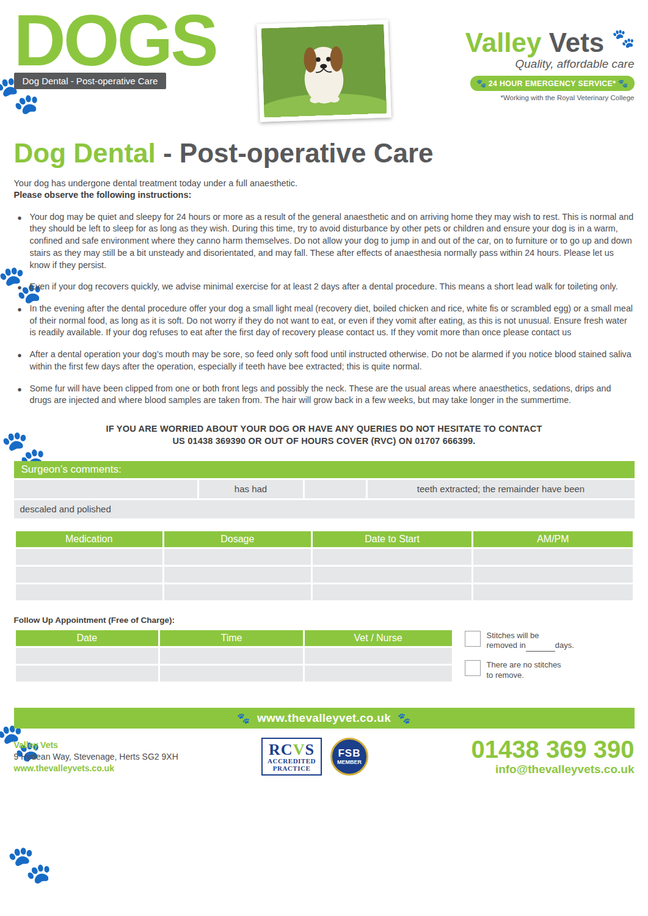🐾
🐾
🐾
🐾
🐾
DOGS
Dog Dental - Post-operative Care
Valley Vets 🐾
Quality, affordable care
🐾 24 HOUR EMERGENCY SERVICE* 🐾
*Working with the Royal Veterinary College
Dog Dental - Post-operative Care
Your dog has undergone dental treatment today under a full anaesthetic.
Please observe the following instructions:
Your dog may be quiet and sleepy for 24 hours or more as a result of the general anaesthetic and on arriving home they may wish to rest. This is normal and they should be left to sleep for as long as they wish. During this time, try to avoid disturbance by other pets or children and ensure your dog is in a warm, confined and safe environment where they canno harm themselves. Do not allow your dog to jump in and out of the car, on to furniture or to go up and down stairs as they may still be a bit unsteady and disorientated, and may fall. These after effects of anaesthesia normally pass within 24 hours. Please let us know if they persist.
Even if your dog recovers quickly, we advise minimal exercise for at least 2 days after a dental procedure. This means a short lead walk for toileting only.
In the evening after the dental procedure offer your dog a small light meal (recovery diet, boiled chicken and rice, white fis or scrambled egg) or a small meal of their normal food, as long as it is soft. Do not worry if they do not want to eat, or even if they vomit after eating, as this is not unusual. Ensure fresh water is readily available. If your dog refuses to eat after the first day of recovery please contact us. If they vomit more than once please contact us
After a dental operation your dog’s mouth may be sore, so feed only soft food until instructed otherwise. Do not be alarmed if you notice blood stained saliva within the first few days after the operation, especially if teeth have bee extracted; this is quite normal.
Some fur will have been clipped from one or both front legs and possibly the neck. These are the usual areas where anaesthetics, sedations, drips and drugs are injected and where blood samples are taken from. The hair will grow back in a few weeks, but may take longer in the summertime.
IF YOU ARE WORRIED ABOUT YOUR DOG OR HAVE ANY QUERIES DO NOT HESITATE TO CONTACT
US 01438 369390 OR OUT OF HOURS COVER (RVC) ON 01707 666399.
Surgeon’s comments:
has had
teeth extracted; the remainder have been
descaled and polished
| Medication | Dosage | Date to Start | AM/PM |
| --- | --- | --- | --- |
Follow Up Appointment (Free of Charge):
| Date | Time | Vet / Nurse |
| --- | --- | --- |
Stitches will be
removed in days.
There are no stitches
to remove.
🐾 www.thevalleyvet.co.uk 🐾
Valley Vets
9 Hydean Way, Stevenage, Herts SG2 9XH
www.thevalleyvets.co.uk
RCVS
ACCREDITED
PRACTICE
FSB
MEMBER
01438 369 390
info@thevalleyvets.co.uk